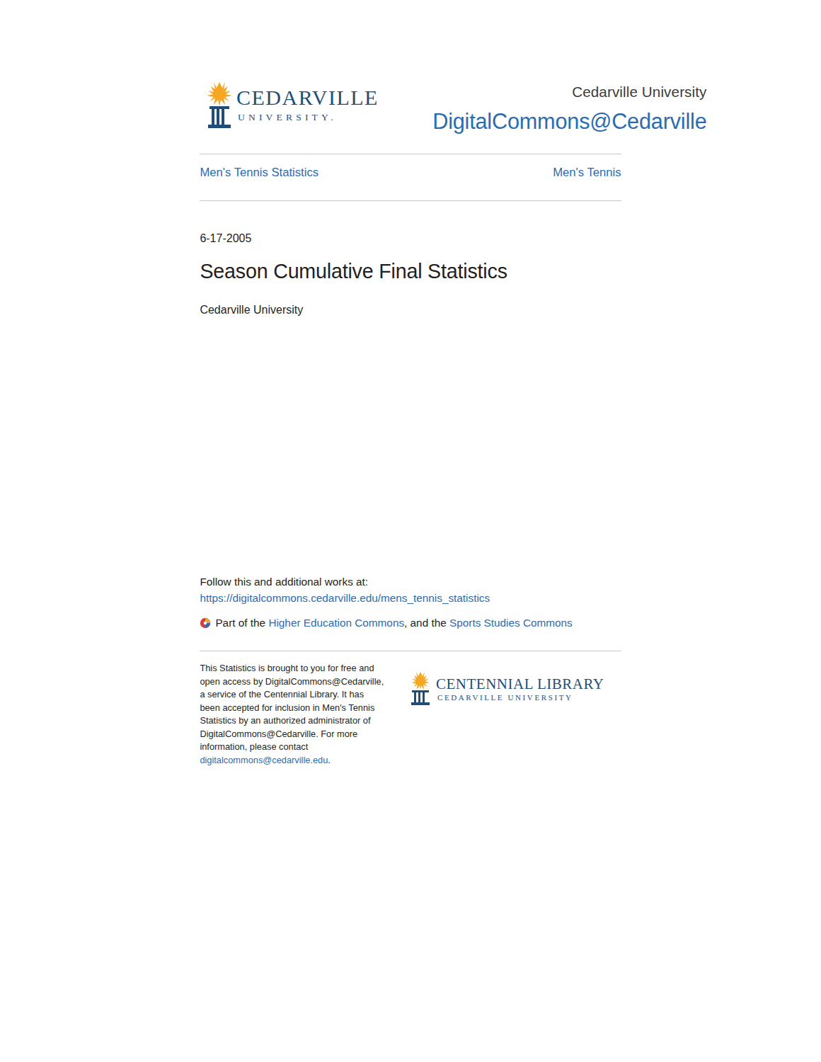CEDARVILLE UNIVERSITY.
Cedarville University
DigitalCommons@Cedarville
Men's Tennis Statistics
Men's Tennis
6-17-2005
Season Cumulative Final Statistics
Cedarville University
Follow this and additional works at: https://digitalcommons.cedarville.edu/mens_tennis_statistics
Part of the Higher Education Commons, and the Sports Studies Commons
This Statistics is brought to you for free and open access by DigitalCommons@Cedarville, a service of the Centennial Library. It has been accepted for inclusion in Men's Tennis Statistics by an authorized administrator of DigitalCommons@Cedarville. For more information, please contact digitalcommons@cedarville.edu.
CENTENNIAL LIBRARY CEDARVILLE UNIVERSITY